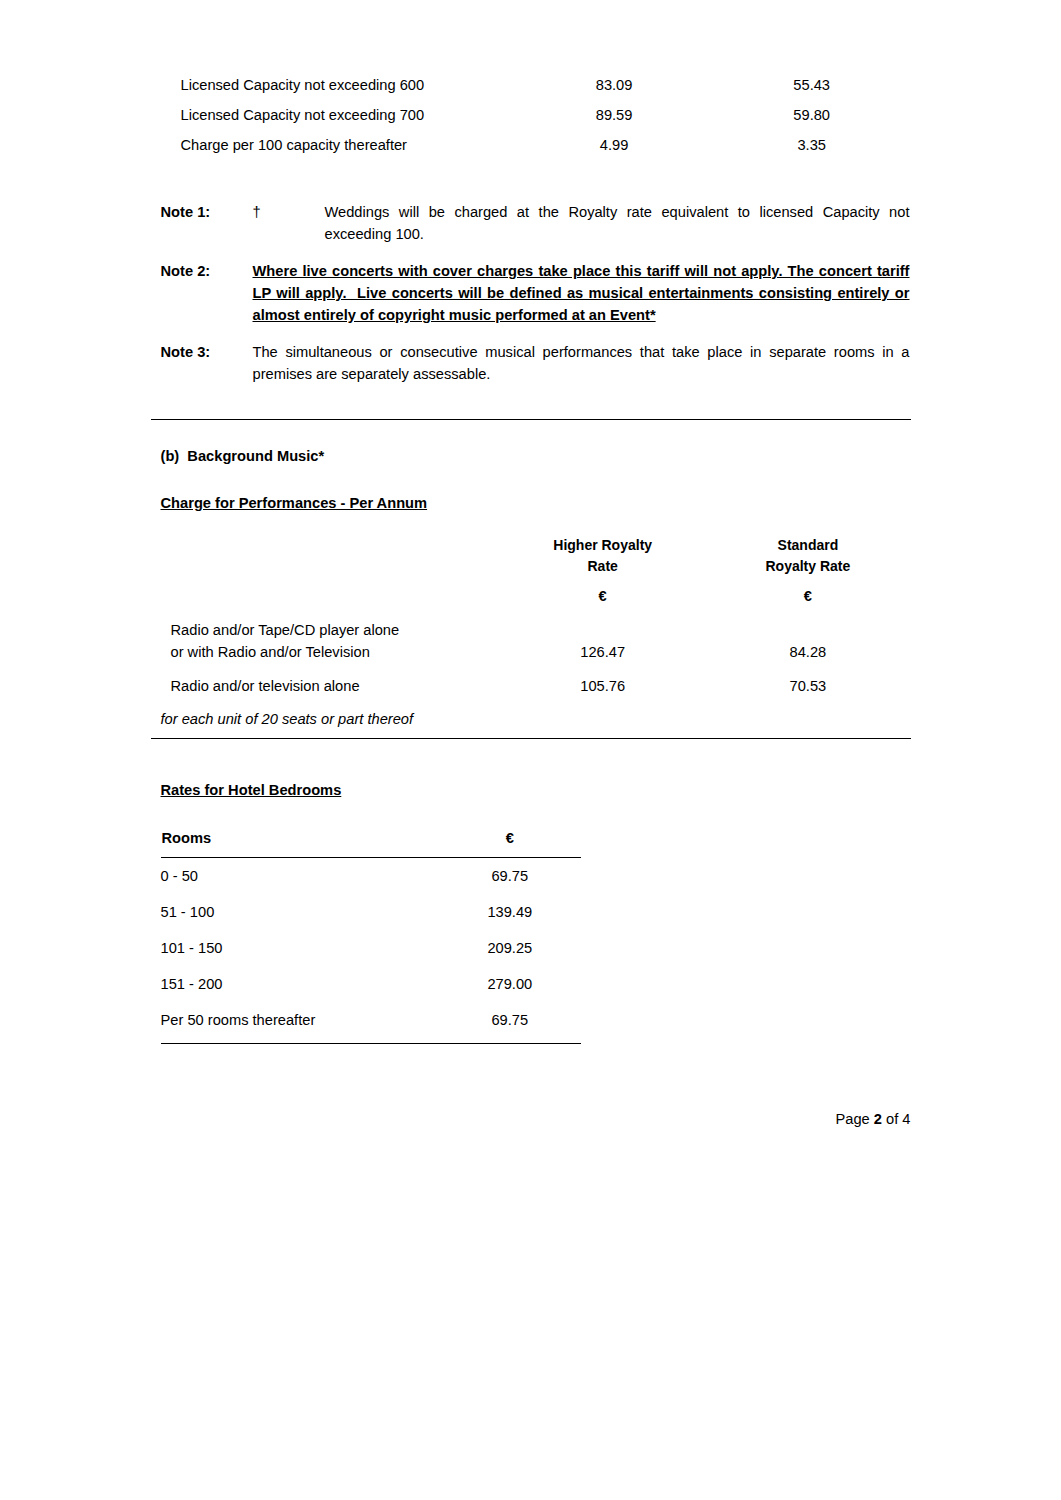| Licensed Capacity not exceeding 600 | 83.09 | 55.43 |
| Licensed Capacity not exceeding 700 | 89.59 | 59.80 |
| Charge per 100 capacity thereafter | 4.99 | 3.35 |
| Note 1: | † | Weddings will be charged at the Royalty rate equivalent to licensed Capacity not exceeding 100. |
| Note 2: | Where live concerts with cover charges take place this tariff will not apply. The concert tariff LP will apply. Live concerts will be defined as musical entertainments consisting entirely or almost entirely of copyright music performed at an Event* |
| Note 3: | The simultaneous or consecutive musical performances that take place in separate rooms in a premises are separately assessable. |
(b) Background Music*
Charge for Performances - Per Annum
| | Higher Royalty Rate | Standard Royalty Rate |
| --- | --- | --- |
| | € | € |
| Radio and/or Tape/CD player alone or with Radio and/or Television | 126.47 | 84.28 |
| Radio and/or television alone | 105.76 | 70.53 |
for each unit of 20 seats or part thereof
Rates for Hotel Bedrooms
| Rooms | € |
| --- | --- |
| 0 - 50 | 69.75 |
| 51 - 100 | 139.49 |
| 101 - 150 | 209.25 |
| 151 - 200 | 279.00 |
| Per 50 rooms thereafter | 69.75 |
Page 2 of 4